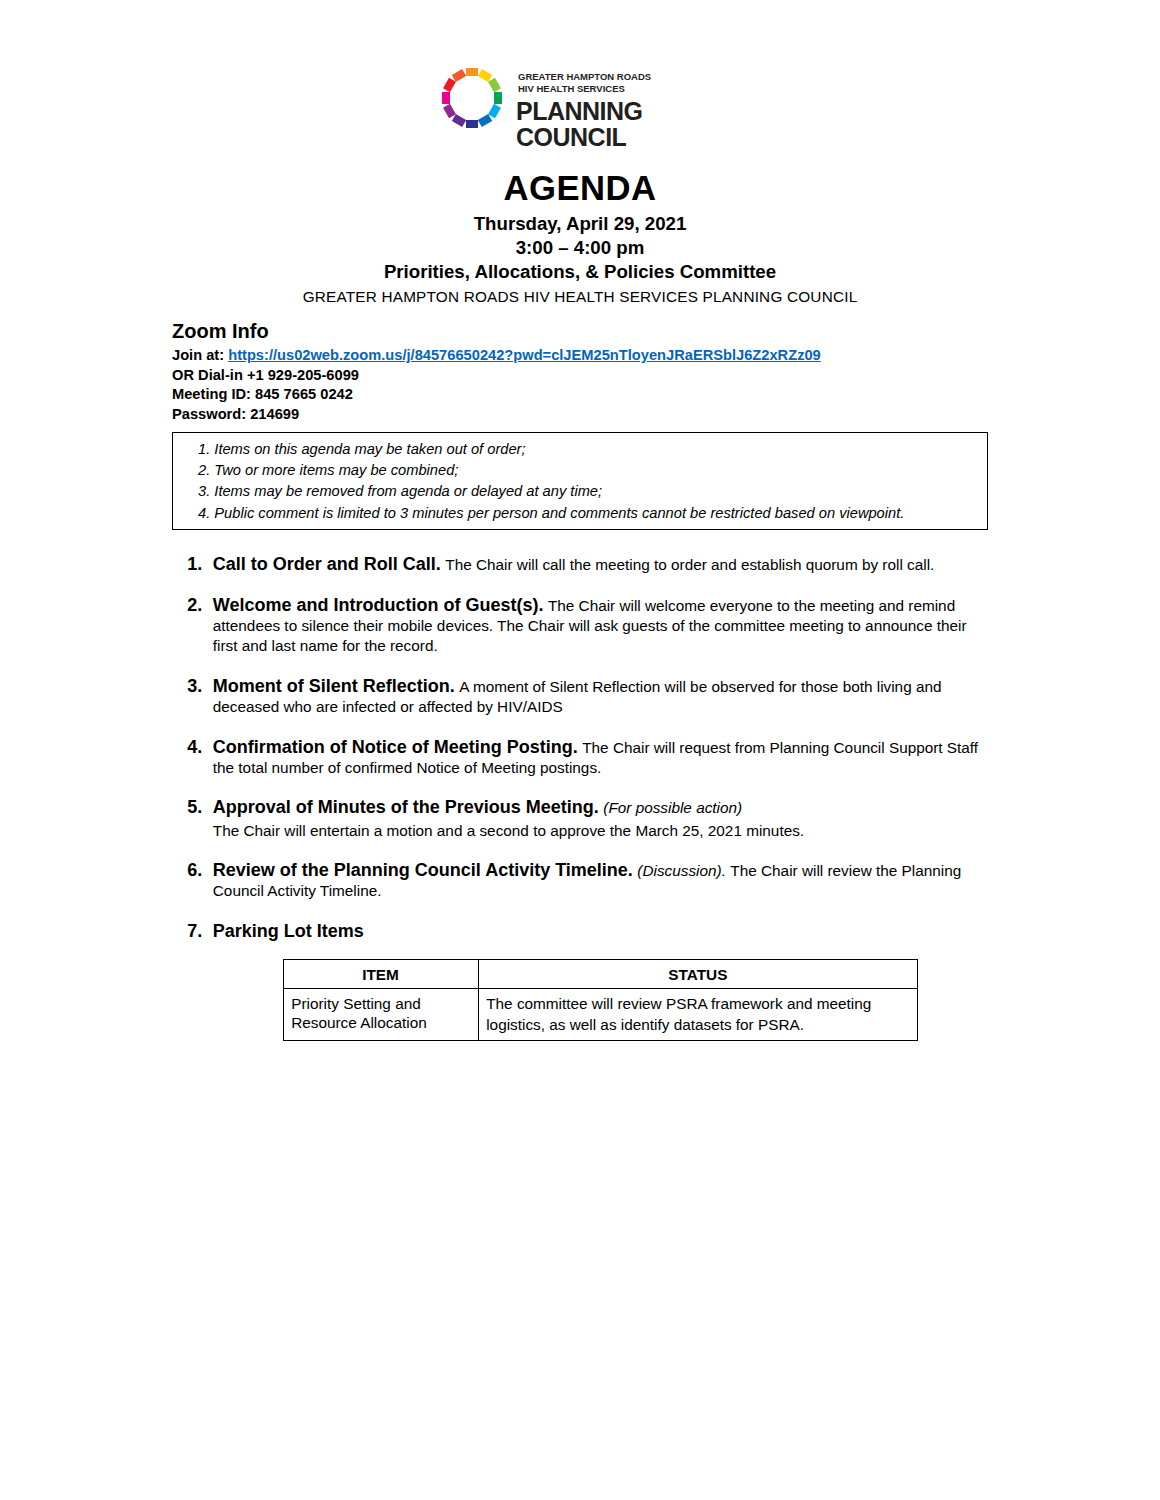GREATER HAMPTON ROADS HIV HEALTH SERVICES PLANNING COUNCIL
AGENDA
Thursday, April 29, 2021
3:00 – 4:00 pm
Priorities, Allocations, & Policies Committee
GREATER HAMPTON ROADS HIV HEALTH SERVICES PLANNING COUNCIL
Zoom Info
Join at: https://us02web.zoom.us/j/84576650242?pwd=clJEM25nTloyenJRaERSblJ6Z2xRZz09
OR Dial-in +1 929-205-6099
Meeting ID: 845 7665 0242
Password: 214699
Items on this agenda may be taken out of order;
Two or more items may be combined;
Items may be removed from agenda or delayed at any time;
Public comment is limited to 3 minutes per person and comments cannot be restricted based on viewpoint.
Call to Order and Roll Call. The Chair will call the meeting to order and establish quorum by roll call.
Welcome and Introduction of Guest(s). The Chair will welcome everyone to the meeting and remind attendees to silence their mobile devices. The Chair will ask guests of the committee meeting to announce their first and last name for the record.
Moment of Silent Reflection. A moment of Silent Reflection will be observed for those both living and deceased who are infected or affected by HIV/AIDS
Confirmation of Notice of Meeting Posting. The Chair will request from Planning Council Support Staff the total number of confirmed Notice of Meeting postings.
Approval of Minutes of the Previous Meeting. (For possible action) The Chair will entertain a motion and a second to approve the March 25, 2021 minutes.
Review of the Planning Council Activity Timeline. (Discussion). The Chair will review the Planning Council Activity Timeline.
Parking Lot Items
| ITEM | STATUS |
| --- | --- |
| Priority Setting and Resource Allocation | The committee will review PSRA framework and meeting logistics, as well as identify datasets for PSRA. |